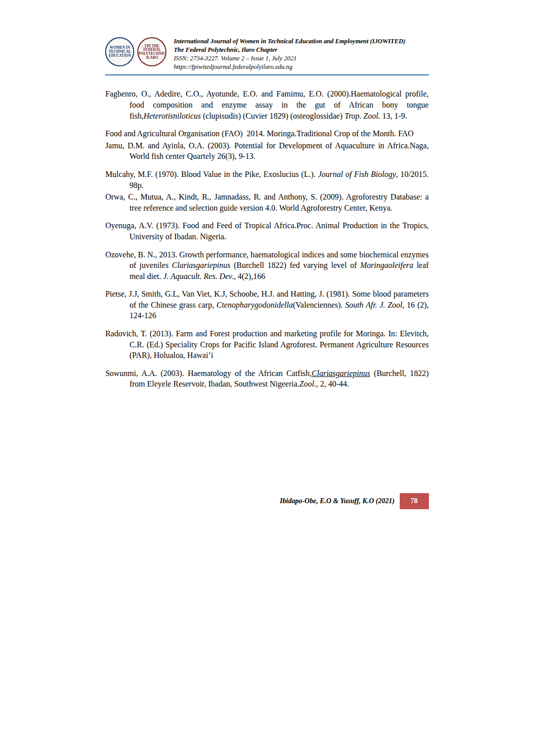WOMEN IN TECHNICAL EDUCATION
FPI THE FEDERAL POLYTECHNIC ILARO
International Journal of Women in Technical Education and Employment (IJOWITED)
The Federal Polytechnic, Ilaro Chapter
ISSN: 2734-3227. Volume 2 – Issue 1, July 2021
https://fpiwitedjournal.federalpolyilaro.edu.ng
Fagbenro, O., Adedire, C.O., Ayotunde, E.O. and Famimu, E.O. (2000).Haematological profile, food composition and enzyme assay in the gut of African bony tongue fish,Heterotisniloticus (clupisudis) (Cuvier 1829) (osteoglossidae) Trop. Zool. 13, 1-9.
Food and Agricultural Organisation (FAO) 2014. Moringa.Traditional Crop of the Month. FAO
Jamu, D.M. and Ayinla, O.A. (2003). Potential for Development of Aquaculture in Africa.Naga, World fish center Quartely 26(3), 9-13.
Mulcahy, M.F. (1970). Blood Value in the Pike, Exoslucius (L.). Journal of Fish Biology, 10/2015. 98p.
Orwa, C., Mutua, A., Kindt, R., Jamnadass, R. and Anthony, S. (2009). Agroforestry Database: a tree reference and selection guide version 4.0. World Agroforestry Center, Kenya.
Oyenuga, A.V. (1973). Food and Feed of Tropical Africa.Proc. Animal Production in the Tropics, University of Ibadan. Nigeria.
Ozovehe, B. N., 2013. Growth performance, haematological indices and some biochemical enzymes of juveniles Clariasgariepinus (Burchell 1822) fed varying level of Moringaoleifera leaf meal diet. J. Aquacult. Res. Dev., 4(2),166
Pietse, J.J, Smith, G.L, Van Viet, K.J, Schoobe, H.J. and Hatting, J. (1981). Some blood parameters of the Chinese grass carp, Ctenopharygodonidella(Valenciennes). South Afr. J. Zool, 16 (2), 124-126
Radovich, T. (2013). Farm and Forest production and marketing profile for Moringa. In: Elevitch, C.R. (Ed.) Speciality Crops for Pacific Island Agroforest. Permanent Agriculture Resources (PAR), Holualoa, Hawai’i
Sowunmi, A.A. (2003). Haematology of the African Catfish,Clariasgariepinus (Burchell, 1822) from Eleyele Reservoir, Ibadan, Southwest Nigeeria.Zool., 2, 40-44.
Ibidapo-Obe, E.O & Yusuff, K.O (2021)
78